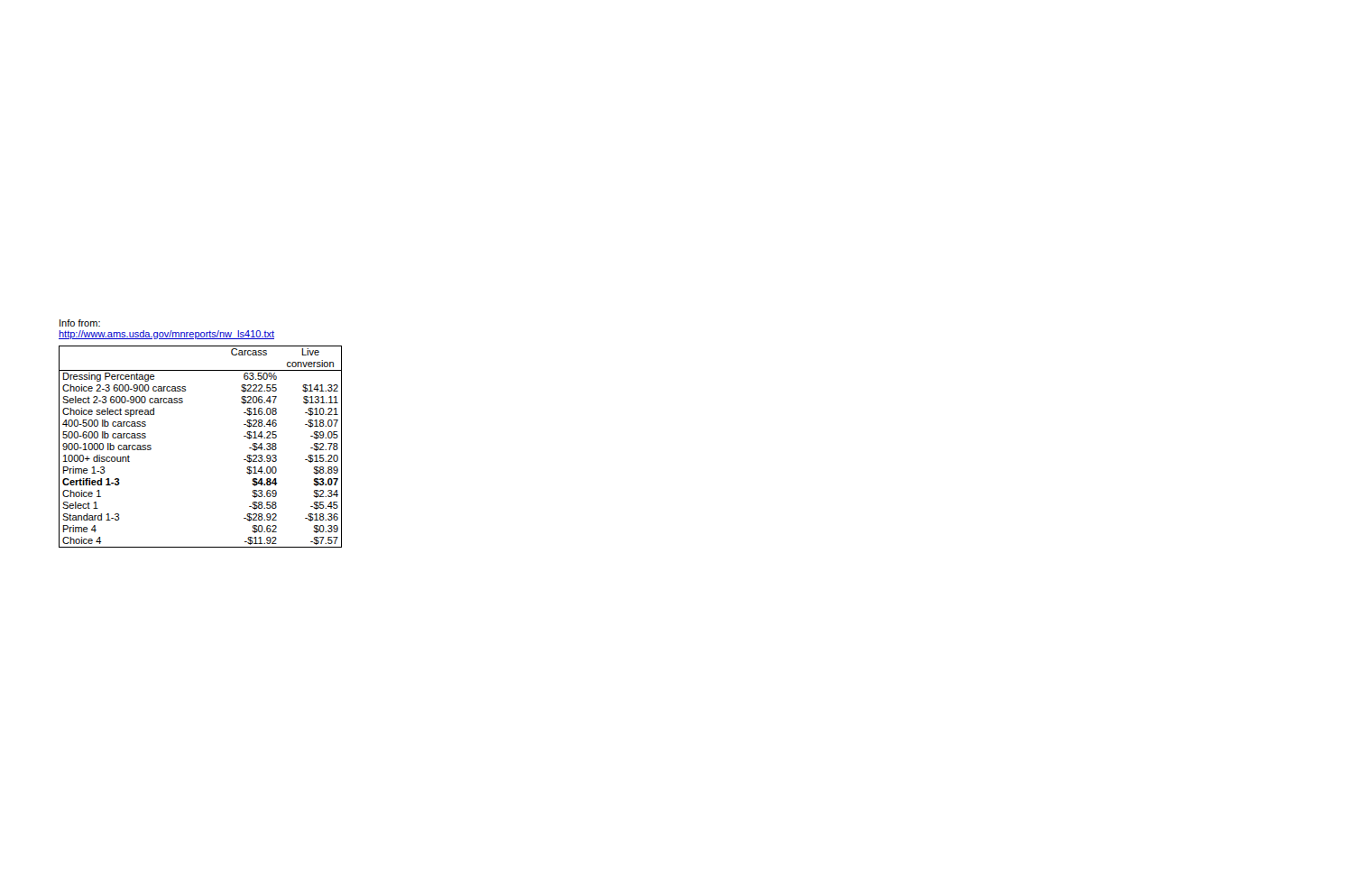Info from:
http://www.ams.usda.gov/mnreports/nw_ls410.txt
| | Carcass | Live |
| | | conversion |
| Dressing Percentage | 63.50% | |
| Choice 2-3 600-900 carcass | $222.55 | $141.32 |
| Select 2-3 600-900 carcass | $206.47 | $131.11 |
| Choice select spread | -$16.08 | -$10.21 |
| 400-500 lb carcass | -$28.46 | -$18.07 |
| 500-600 lb carcass | -$14.25 | -$9.05 |
| 900-1000 lb carcass | -$4.38 | -$2.78 |
| 1000+ discount | -$23.93 | -$15.20 |
| Prime 1-3 | $14.00 | $8.89 |
| Certified 1-3 | $4.84 | $3.07 |
| Choice 1 | $3.69 | $2.34 |
| Select 1 | -$8.58 | -$5.45 |
| Standard 1-3 | -$28.92 | -$18.36 |
| Prime 4 | $0.62 | $0.39 |
| Choice 4 | -$11.92 | -$7.57 |